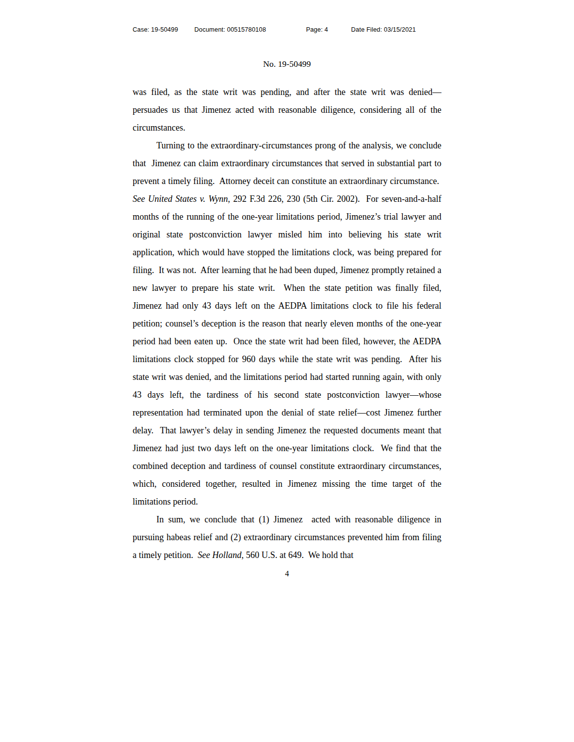Case: 19-50499 Document: 00515780108 Page: 4 Date Filed: 03/15/2021
No. 19-50499
was filed, as the state writ was pending, and after the state writ was denied—persuades us that Jimenez acted with reasonable diligence, considering all of the circumstances.
Turning to the extraordinary-circumstances prong of the analysis, we conclude that Jimenez can claim extraordinary circumstances that served in substantial part to prevent a timely filing. Attorney deceit can constitute an extraordinary circumstance. See United States v. Wynn, 292 F.3d 226, 230 (5th Cir. 2002). For seven-and-a-half months of the running of the one-year limitations period, Jimenez’s trial lawyer and original state postconviction lawyer misled him into believing his state writ application, which would have stopped the limitations clock, was being prepared for filing. It was not. After learning that he had been duped, Jimenez promptly retained a new lawyer to prepare his state writ. When the state petition was finally filed, Jimenez had only 43 days left on the AEDPA limitations clock to file his federal petition; counsel’s deception is the reason that nearly eleven months of the one-year period had been eaten up. Once the state writ had been filed, however, the AEDPA limitations clock stopped for 960 days while the state writ was pending. After his state writ was denied, and the limitations period had started running again, with only 43 days left, the tardiness of his second state postconviction lawyer—whose representation had terminated upon the denial of state relief—cost Jimenez further delay. That lawyer’s delay in sending Jimenez the requested documents meant that Jimenez had just two days left on the one-year limitations clock. We find that the combined deception and tardiness of counsel constitute extraordinary circumstances, which, considered together, resulted in Jimenez missing the time target of the limitations period.
In sum, we conclude that (1) Jimenez acted with reasonable diligence in pursuing habeas relief and (2) extraordinary circumstances prevented him from filing a timely petition. See Holland, 560 U.S. at 649. We hold that
4